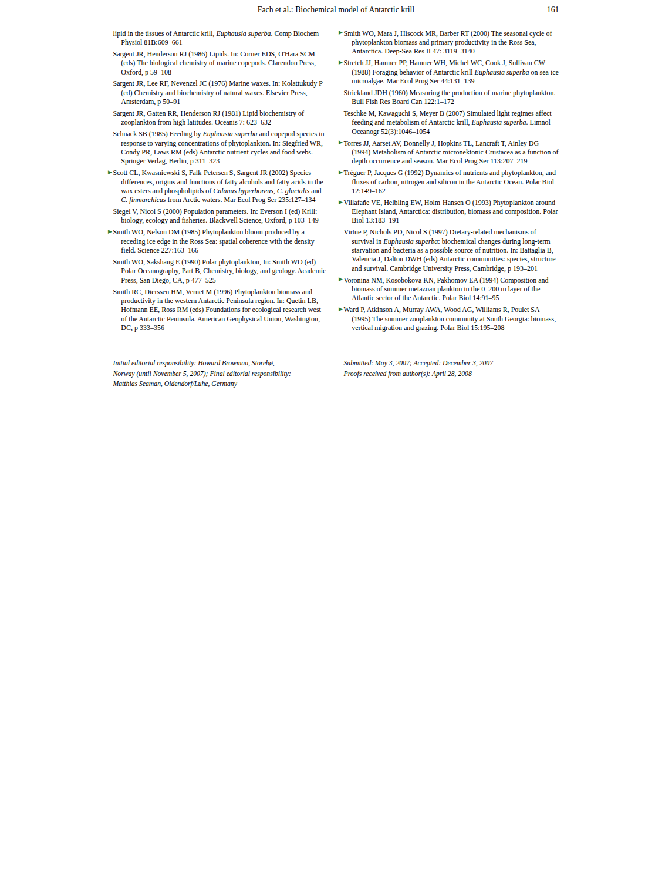Fach et al.: Biochemical model of Antarctic krill 161
lipid in the tissues of Antarctic krill, Euphausia superba. Comp Biochem Physiol 81B:609–661
Sargent JR, Henderson RJ (1986) Lipids. In: Corner EDS, O'Hara SCM (eds) The biological chemistry of marine copepods. Clarendon Press, Oxford, p 59–108
Sargent JR, Lee RF, Nevenzel JC (1976) Marine waxes. In: Kolattukudy P (ed) Chemistry and biochemistry of natural waxes. Elsevier Press, Amsterdam, p 50–91
Sargent JR, Gatten RR, Henderson RJ (1981) Lipid biochemistry of zooplankton from high latitudes. Oceanis 7: 623–632
Schnack SB (1985) Feeding by Euphausia superba and copepod species in response to varying concentrations of phytoplankton. In: Siegfried WR, Condy PR, Laws RM (eds) Antarctic nutrient cycles and food webs. Springer Verlag, Berlin, p 311–323
Scott CL, Kwasniewski S, Falk-Petersen S, Sargent JR (2002) Species differences, origins and functions of fatty alcohols and fatty acids in the wax esters and phospholipids of Calanus hyperboreus, C. glacialis and C. finmarchicus from Arctic waters. Mar Ecol Prog Ser 235:127–134
Siegel V, Nicol S (2000) Population parameters. In: Everson I (ed) Krill: biology, ecology and fisheries. Blackwell Science, Oxford, p 103–149
Smith WO, Nelson DM (1985) Phytoplankton bloom produced by a receding ice edge in the Ross Sea: spatial coherence with the density field. Science 227:163–166
Smith WO, Sakshaug E (1990) Polar phytoplankton, In: Smith WO (ed) Polar Oceanography, Part B, Chemistry, biology, and geology. Academic Press, San Diego, CA, p 477–525
Smith RC, Dierssen HM, Vernet M (1996) Phytoplankton biomass and productivity in the western Antarctic Peninsula region. In: Quetin LB, Hofmann EE, Ross RM (eds) Foundations for ecological research west of the Antarctic Peninsula. American Geophysical Union, Washington, DC, p 333–356
Smith WO, Mara J, Hiscock MR, Barber RT (2000) The seasonal cycle of phytoplankton biomass and primary productivity in the Ross Sea, Antarctica. Deep-Sea Res II 47: 3119–3140
Stretch JJ, Hamner PP, Hamner WH, Michel WC, Cook J, Sullivan CW (1988) Foraging behavior of Antarctic krill Euphausia superba on sea ice microalgae. Mar Ecol Prog Ser 44:131–139
Strickland JDH (1960) Measuring the production of marine phytoplankton. Bull Fish Res Board Can 122:1–172
Teschke M, Kawaguchi S, Meyer B (2007) Simulated light regimes affect feeding and metabolism of Antarctic krill, Euphausia superba. Limnol Oceanogr 52(3):1046–1054
Torres JJ, Aarset AV, Donnelly J, Hopkins TL, Lancraft T, Ainley DG (1994) Metabolism of Antarctic micronektonic Crustacea as a function of depth occurrence and season. Mar Ecol Prog Ser 113:207–219
Tréguer P, Jacques G (1992) Dynamics of nutrients and phytoplankton, and fluxes of carbon, nitrogen and silicon in the Antarctic Ocean. Polar Biol 12:149–162
Villafañe VE, Helbling EW, Holm-Hansen O (1993) Phytoplankton around Elephant Island, Antarctica: distribution, biomass and composition. Polar Biol 13:183–191
Virtue P, Nichols PD, Nicol S (1997) Dietary-related mechanisms of survival in Euphausia superba: biochemical changes during long-term starvation and bacteria as a possible source of nutrition. In: Battaglia B, Valencia J, Dalton DWH (eds) Antarctic communities: species, structure and survival. Cambridge University Press, Cambridge, p 193–201
Voronina NM, Kosobokova KN, Pakhomov EA (1994) Composition and biomass of summer metazoan plankton in the 0–200 m layer of the Atlantic sector of the Antarctic. Polar Biol 14:91–95
Ward P, Atkinson A, Murray AWA, Wood AG, Williams R, Poulet SA (1995) The summer zooplankton community at South Georgia: biomass, vertical migration and grazing. Polar Biol 15:195–208
Initial editorial responsibility: Howard Browman, Storebø,
Norway (until November 5, 2007); Final editorial responsibility:
Matthias Seaman, Oldendorf/Luhe, Germany
Submitted: May 3, 2007; Accepted: December 3, 2007
Proofs received from author(s): April 28, 2008